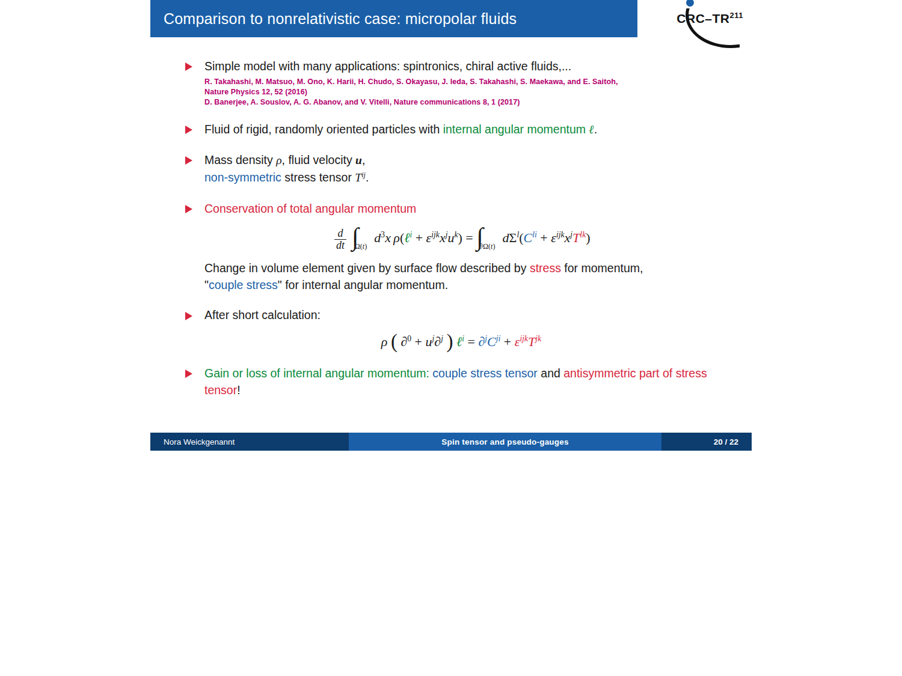Comparison to nonrelativistic case: micropolar fluids
CRC–TR211
Simple model with many applications: spintronics, chiral active fluids,...
R. Takahashi, M. Matsuo, M. Ono, K. Harii, H. Chudo, S. Okayasu, J. Ieda, S. Takahashi, S. Maekawa, and E. Saitoh,
Nature Physics 12, 52 (2016)
D. Banerjee, A. Souslov, A. G. Abanov, and V. Vitelli, Nature communications 8, 1 (2017)
Fluid of rigid, randomly oriented particles with internal angular momentum ℓ.
Mass density ρ, fluid velocity u,
non-symmetric stress tensor Tij.
Conservation of total angular momentum
ddt ∫Ω(t) d3x ρ(ℓi + εijkxjuk) = ∫∂Ω(t) d Σl(Cli + εijkxj Tlk)
Change in volume element given by surface flow described by stress for momentum,
"couple stress" for internal angular momentum.
After short calculation:
ρ ( ∂0 + uj∂j ) ℓi = ∂jCji + εijkTjk
Gain or loss of internal angular momentum: couple stress tensor and antisymmetric part of stress tensor!
Nora Weickgenannt
Spin tensor and pseudo-gauges
20 / 22